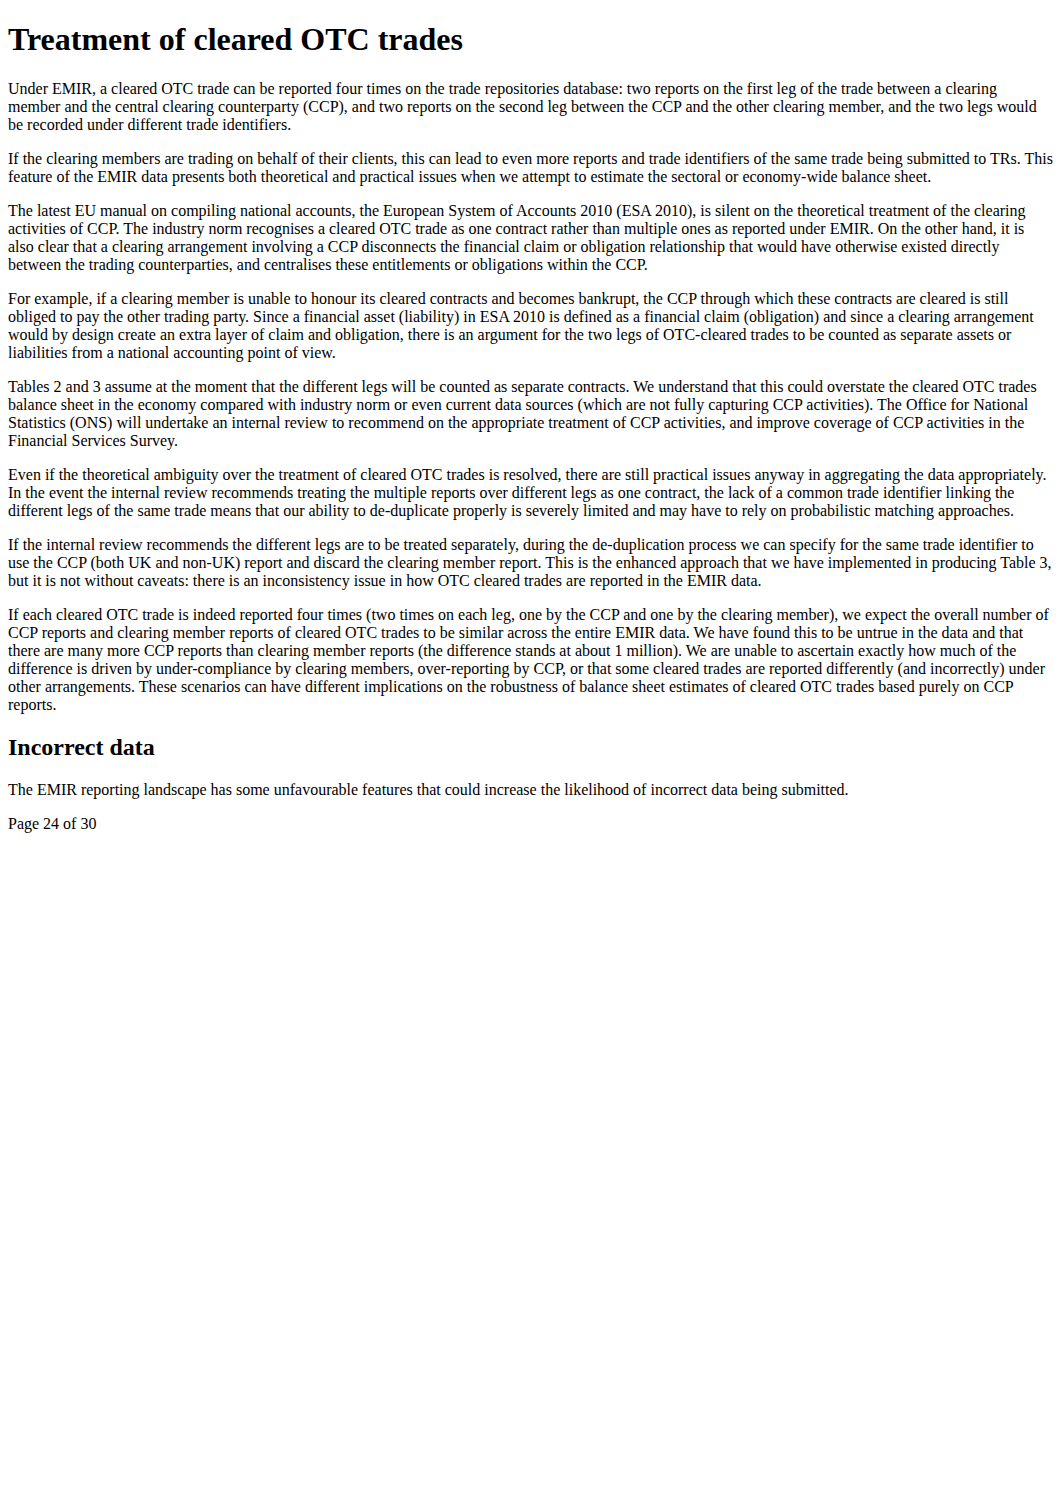Treatment of cleared OTC trades
Under EMIR, a cleared OTC trade can be reported four times on the trade repositories database: two reports on the first leg of the trade between a clearing member and the central clearing counterparty (CCP), and two reports on the second leg between the CCP and the other clearing member, and the two legs would be recorded under different trade identifiers.
If the clearing members are trading on behalf of their clients, this can lead to even more reports and trade identifiers of the same trade being submitted to TRs. This feature of the EMIR data presents both theoretical and practical issues when we attempt to estimate the sectoral or economy-wide balance sheet.
The latest EU manual on compiling national accounts, the European System of Accounts 2010 (ESA 2010), is silent on the theoretical treatment of the clearing activities of CCP. The industry norm recognises a cleared OTC trade as one contract rather than multiple ones as reported under EMIR. On the other hand, it is also clear that a clearing arrangement involving a CCP disconnects the financial claim or obligation relationship that would have otherwise existed directly between the trading counterparties, and centralises these entitlements or obligations within the CCP.
For example, if a clearing member is unable to honour its cleared contracts and becomes bankrupt, the CCP through which these contracts are cleared is still obliged to pay the other trading party. Since a financial asset (liability) in ESA 2010 is defined as a financial claim (obligation) and since a clearing arrangement would by design create an extra layer of claim and obligation, there is an argument for the two legs of OTC-cleared trades to be counted as separate assets or liabilities from a national accounting point of view.
Tables 2 and 3 assume at the moment that the different legs will be counted as separate contracts. We understand that this could overstate the cleared OTC trades balance sheet in the economy compared with industry norm or even current data sources (which are not fully capturing CCP activities). The Office for National Statistics (ONS) will undertake an internal review to recommend on the appropriate treatment of CCP activities, and improve coverage of CCP activities in the Financial Services Survey.
Even if the theoretical ambiguity over the treatment of cleared OTC trades is resolved, there are still practical issues anyway in aggregating the data appropriately. In the event the internal review recommends treating the multiple reports over different legs as one contract, the lack of a common trade identifier linking the different legs of the same trade means that our ability to de-duplicate properly is severely limited and may have to rely on probabilistic matching approaches.
If the internal review recommends the different legs are to be treated separately, during the de-duplication process we can specify for the same trade identifier to use the CCP (both UK and non-UK) report and discard the clearing member report. This is the enhanced approach that we have implemented in producing Table 3, but it is not without caveats: there is an inconsistency issue in how OTC cleared trades are reported in the EMIR data.
If each cleared OTC trade is indeed reported four times (two times on each leg, one by the CCP and one by the clearing member), we expect the overall number of CCP reports and clearing member reports of cleared OTC trades to be similar across the entire EMIR data. We have found this to be untrue in the data and that there are many more CCP reports than clearing member reports (the difference stands at about 1 million). We are unable to ascertain exactly how much of the difference is driven by under-compliance by clearing members, over-reporting by CCP, or that some cleared trades are reported differently (and incorrectly) under other arrangements. These scenarios can have different implications on the robustness of balance sheet estimates of cleared OTC trades based purely on CCP reports.
Incorrect data
The EMIR reporting landscape has some unfavourable features that could increase the likelihood of incorrect data being submitted.
Page 24 of 30